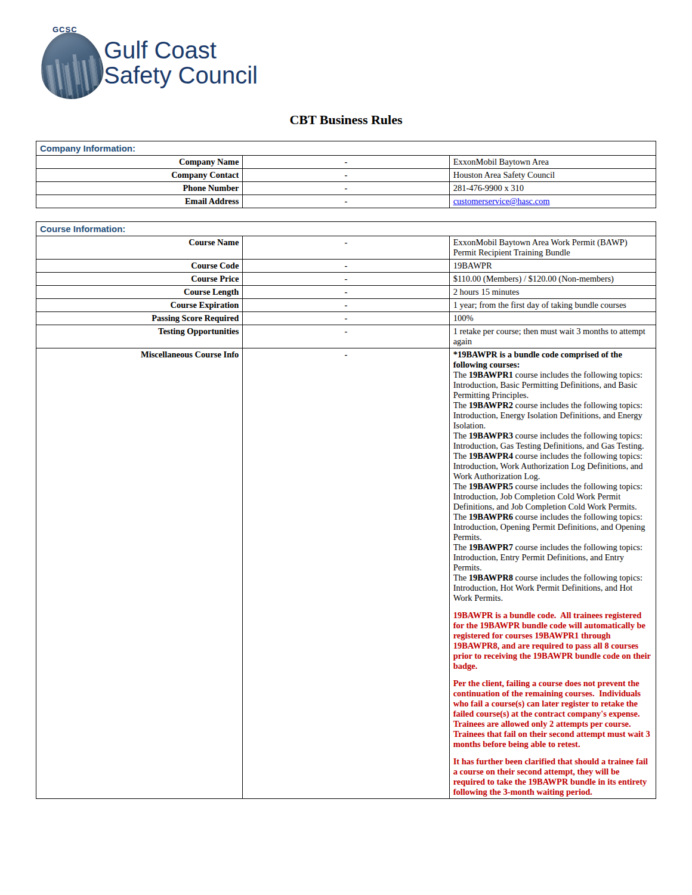GCSC
Gulf Coast Safety Council
CBT Business Rules
| Company Information: |
| --- |
| Company Name | - | ExxonMobil Baytown Area |
| Company Contact | - | Houston Area Safety Council |
| Phone Number | - | 281-476-9900 x 310 |
| Email Address | - | customerservice@hasc.com |
| Course Information: |
| --- |
| Course Name | - | ExxonMobil Baytown Area Work Permit (BAWP) Permit Recipient Training Bundle |
| Course Code | - | 19BAWPR |
| Course Price | - | $110.00 (Members) / $120.00 (Non-members) |
| Course Length | - | 2 hours 15 minutes |
| Course Expiration | - | 1 year; from the first day of taking bundle courses |
| Passing Score Required | - | 100% |
| Testing Opportunities | - | 1 retake per course; then must wait 3 months to attempt again |
| Miscellaneous Course Info | - | *19BAWPR is a bundle code comprised of the following courses: The 19BAWPR1 course includes the following topics: Introduction, Basic Permitting Definitions, and Basic Permitting Principles. The 19BAWPR2 course includes the following topics: Introduction, Energy Isolation Definitions, and Energy Isolation. The 19BAWPR3 course includes the following topics: Introduction, Gas Testing Definitions, and Gas Testing. The 19BAWPR4 course includes the following topics: Introduction, Work Authorization Log Definitions, and Work Authorization Log. The 19BAWPR5 course includes the following topics: Introduction, Job Completion Cold Work Permit Definitions, and Job Completion Cold Work Permits. The 19BAWPR6 course includes the following topics: Introduction, Opening Permit Definitions, and Opening Permits. The 19BAWPR7 course includes the following topics: Introduction, Entry Permit Definitions, and Entry Permits. The 19BAWPR8 course includes the following topics: Introduction, Hot Work Permit Definitions, and Hot Work Permits. 19BAWPR is a bundle code. All trainees registered for the 19BAWPR bundle code will automatically be registered for courses 19BAWPR1 through 19BAWPR8, and are required to pass all 8 courses prior to receiving the 19BAWPR bundle code on their badge. Per the client, failing a course does not prevent the continuation of the remaining courses. Individuals who fail a course(s) can later register to retake the failed course(s) at the contract company's expense. Trainees are allowed only 2 attempts per course. Trainees that fail on their second attempt must wait 3 months before being able to retest. It has further been clarified that should a trainee fail a course on their second attempt, they will be required to take the 19BAWPR bundle in its entirety following the 3-month waiting period. |